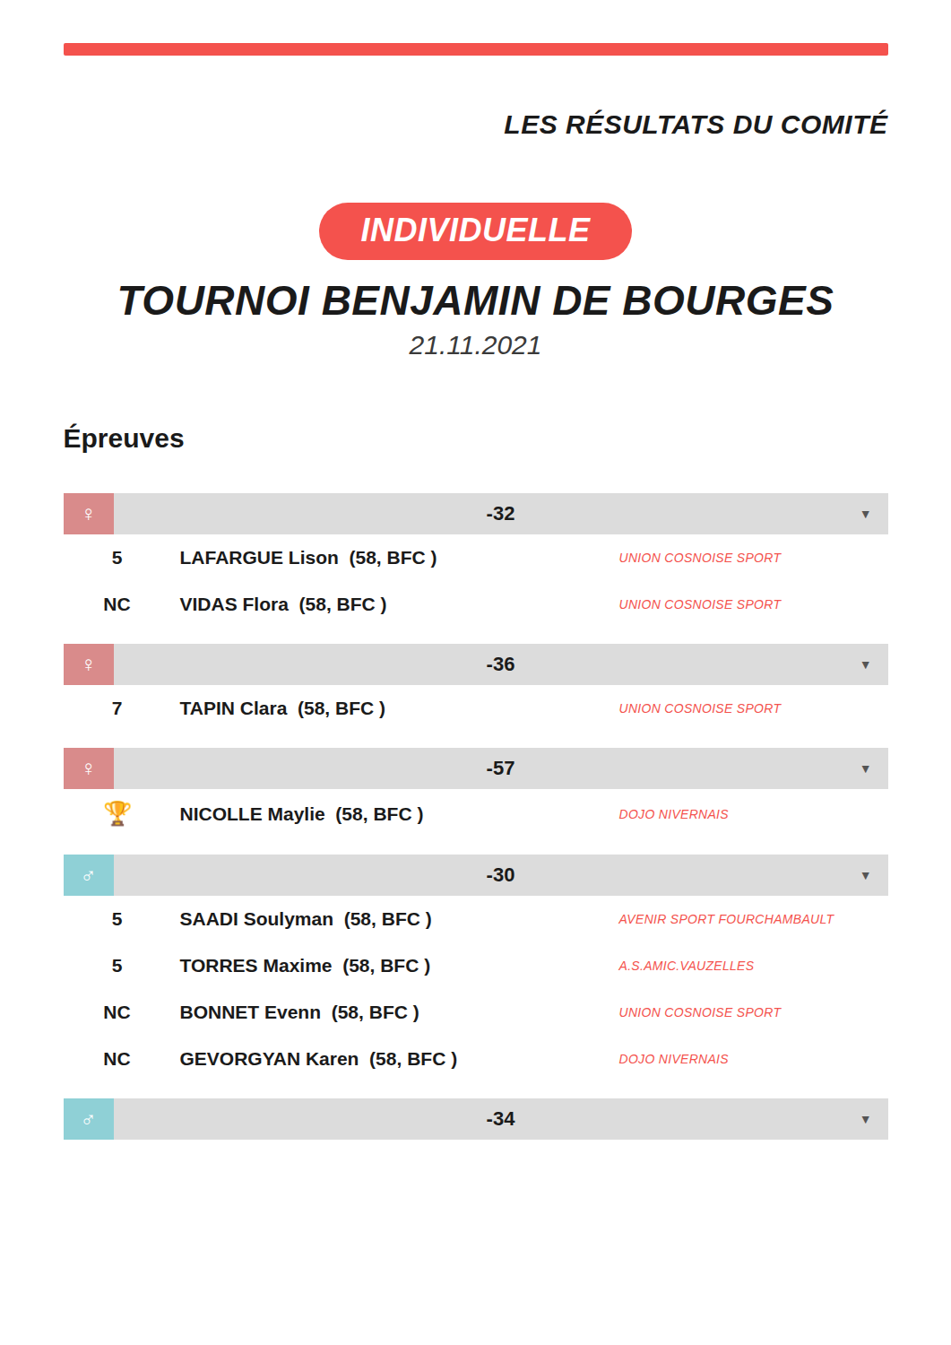Les résultats du comité
Individuelle
Tournoi Benjamin de Bourges
21.11.2021
Épreuves
| ♀ -32 ▼ |
| 5 | LAFARGUE Lison (58, BFC ) | Union Cosnoise Sport |
| NC | VIDAS Flora (58, BFC ) | Union Cosnoise Sport |
| ♀ -36 ▼ |
| 7 | TAPIN Clara (58, BFC ) | Union Cosnoise Sport |
| ♀ -57 ▼ |
| 🏆 | NICOLLE Maylie (58, BFC ) | Dojo Nivernais |
| ♂ -30 ▼ |
| 5 | SAADI Soulyman (58, BFC ) | Avenir Sport Fourchambault |
| 5 | TORRES Maxime (58, BFC ) | A.S.Amic.Vauzelles |
| NC | BONNET Evenn (58, BFC ) | Union Cosnoise Sport |
| NC | GEVORGYAN Karen (58, BFC ) | Dojo Nivernais |
| ♂ -34 ▼ |